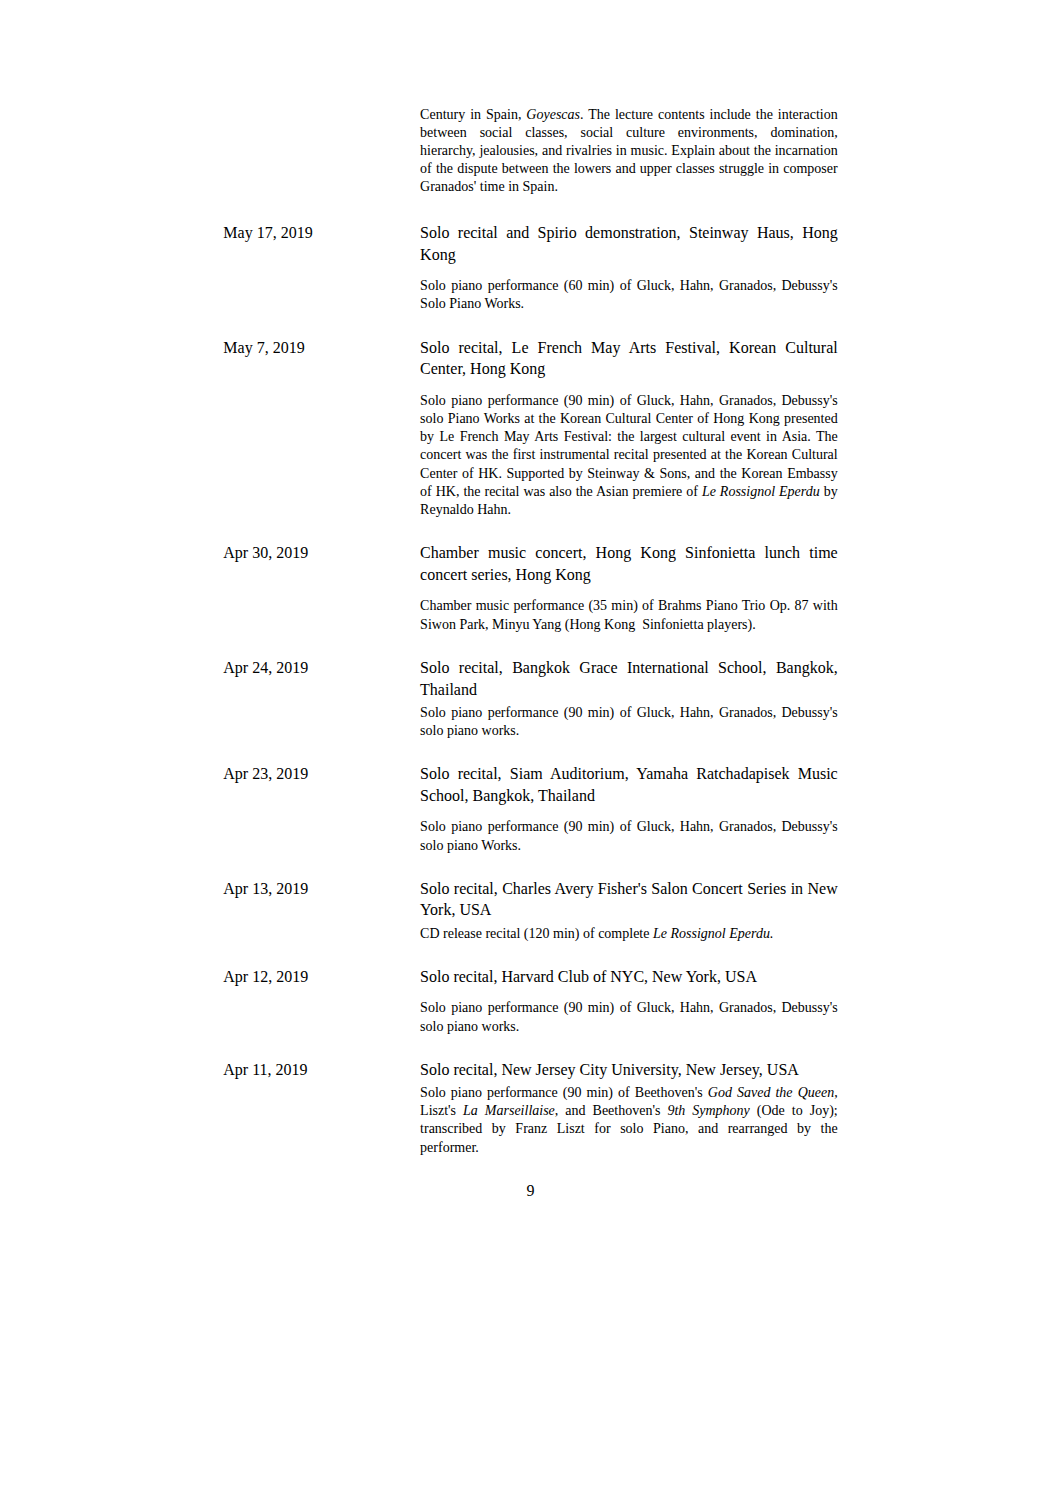Century in Spain, Goyescas. The lecture contents include the interaction between social classes, social culture environments, domination, hierarchy, jealousies, and rivalries in music. Explain about the incarnation of the dispute between the lowers and upper classes struggle in composer Granados' time in Spain.
May 17, 2019
Solo recital and Spirio demonstration, Steinway Haus, Hong Kong
Solo piano performance (60 min) of Gluck, Hahn, Granados, Debussy's Solo Piano Works.
May 7, 2019
Solo recital, Le French May Arts Festival, Korean Cultural Center, Hong Kong
Solo piano performance (90 min) of Gluck, Hahn, Granados, Debussy's solo Piano Works at the Korean Cultural Center of Hong Kong presented by Le French May Arts Festival: the largest cultural event in Asia. The concert was the first instrumental recital presented at the Korean Cultural Center of HK. Supported by Steinway & Sons, and the Korean Embassy of HK, the recital was also the Asian premiere of Le Rossignol Eperdu by Reynaldo Hahn.
Apr 30, 2019
Chamber music concert, Hong Kong Sinfonietta lunch time concert series, Hong Kong
Chamber music performance (35 min) of Brahms Piano Trio Op. 87 with Siwon Park, Minyu Yang (Hong Kong Sinfonietta players).
Apr 24, 2019
Solo recital, Bangkok Grace International School, Bangkok, Thailand
Solo piano performance (90 min) of Gluck, Hahn, Granados, Debussy's solo piano works.
Apr 23, 2019
Solo recital, Siam Auditorium, Yamaha Ratchadapisek Music School, Bangkok, Thailand
Solo piano performance (90 min) of Gluck, Hahn, Granados, Debussy's solo piano Works.
Apr 13, 2019
Solo recital, Charles Avery Fisher's Salon Concert Series in New York, USA
CD release recital (120 min) of complete Le Rossignol Eperdu.
Apr 12, 2019
Solo recital, Harvard Club of NYC, New York, USA
Solo piano performance (90 min) of Gluck, Hahn, Granados, Debussy's solo piano works.
Apr 11, 2019
Solo recital, New Jersey City University, New Jersey, USA
Solo piano performance (90 min) of Beethoven's God Saved the Queen, Liszt's La Marseillaise, and Beethoven's 9th Symphony (Ode to Joy); transcribed by Franz Liszt for solo Piano, and rearranged by the performer.
9